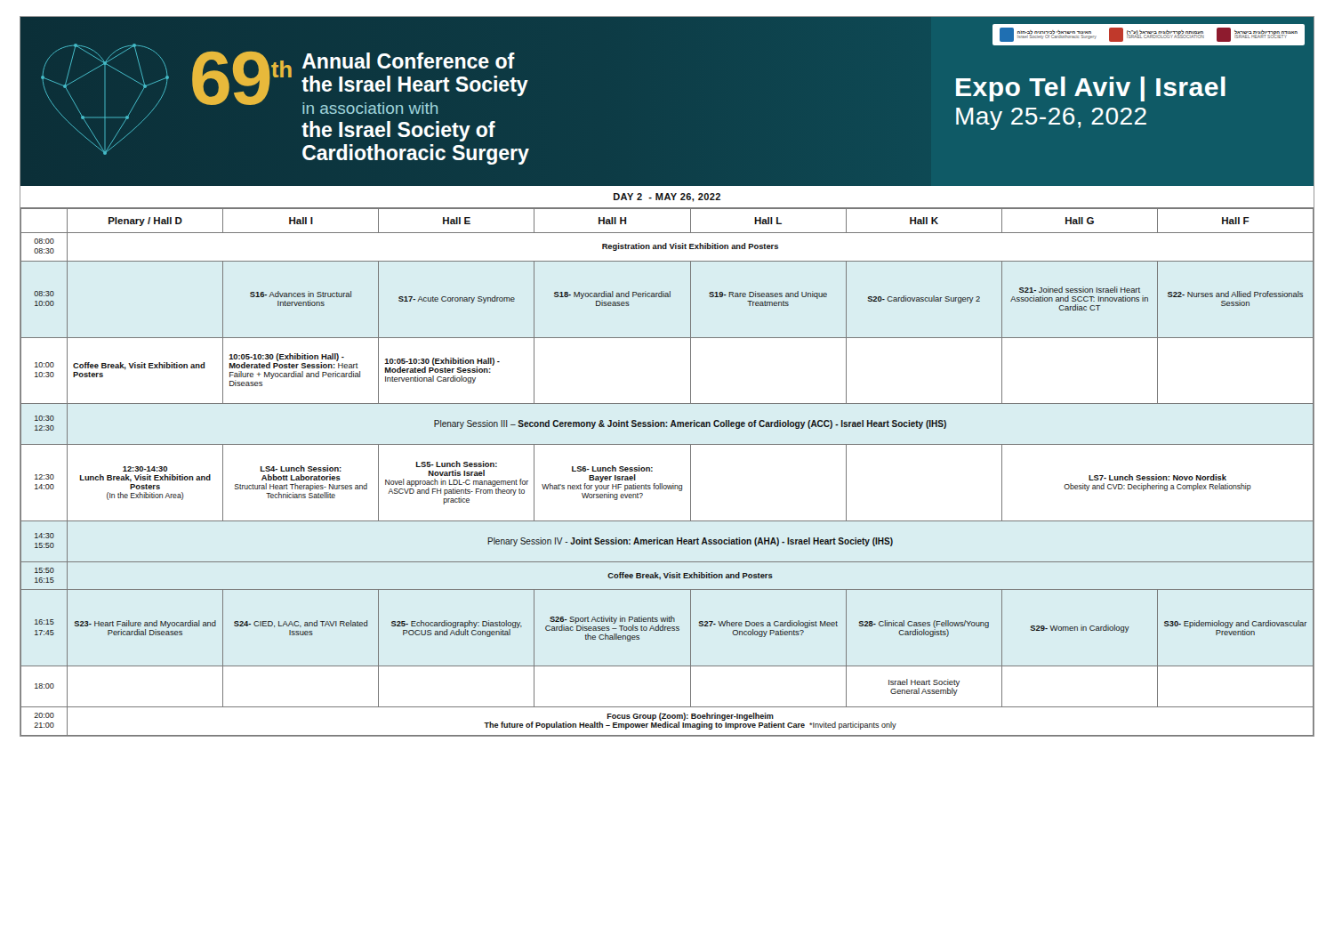האיגוד הישראלי לכירורגיה לב-חזה Israel Society Of Cardiothoracic Surgery
העמותה לקרדיולוגיה בישראל (ע"ר) ISRAEL CARDIOLOGY ASSOCIATION
האגודה הקרדיולוגית בישראל ISRAEL HEART SOCIETY
69th
Annual Conference of
the Israel Heart Society in association with the Israel Society of
Cardiothoracic Surgery
Expo Tel Aviv | Israel May 25-26, 2022
DAY 2 - MAY 26, 2022
| | Plenary / Hall D | Hall I | Hall E | Hall H | Hall L | Hall K | Hall G | Hall F |
| --- | --- | --- | --- | --- | --- | --- | --- | --- |
| 08:00 08:30 | Registration and Visit Exhibition and Posters |
| 08:30 10:00 | | S16- Advances in Structural Interventions | S17- Acute Coronary Syndrome | S18- Myocardial and Pericardial Diseases | S19- Rare Diseases and Unique Treatments | S20- Cardiovascular Surgery 2 | S21- Joined session Israeli Heart Association and SCCT: Innovations in Cardiac CT | S22- Nurses and Allied Professionals Session |
| 10:00 10:30 | Coffee Break, Visit Exhibition and Posters | 10:05-10:30 (Exhibition Hall) - Moderated Poster Session: Heart Failure + Myocardial and Pericardial Diseases | 10:05-10:30 (Exhibition Hall) - Moderated Poster Session: Interventional Cardiology | | | | | |
| 10:30 12:30 | Plenary Session III – Second Ceremony & Joint Session: American College of Cardiology (ACC) - Israel Heart Society (IHS) |
| 12:30 14:00 | 12:30-14:30 Lunch Break, Visit Exhibition and Posters (In the Exhibition Area) | LS4- Lunch Session: Abbott Laboratories Structural Heart Therapies- Nurses and Technicians Satellite | LS5- Lunch Session: Novartis Israel Novel approach in LDL-C management for ASCVD and FH patients- From theory to practice | LS6- Lunch Session: Bayer Israel What's next for your HF patients following Worsening event? | | | LS7- Lunch Session: Novo Nordisk Obesity and CVD: Deciphering a Complex Relationship |
| 14:30 15:50 | Plenary Session IV - Joint Session: American Heart Association (AHA) - Israel Heart Society (IHS) |
| 15:50 16:15 | Coffee Break, Visit Exhibition and Posters |
| 16:15 17:45 | S23- Heart Failure and Myocardial and Pericardial Diseases | S24- CIED, LAAC, and TAVI Related Issues | S25- Echocardiography: Diastology, POCUS and Adult Congenital | S26- Sport Activity in Patients with Cardiac Diseases – Tools to Address the Challenges | S27- Where Does a Cardiologist Meet Oncology Patients? | S28- Clinical Cases (Fellows/Young Cardiologists) | S29- Women in Cardiology | S30- Epidemiology and Cardiovascular Prevention |
| 18:00 | | | | | | Israel Heart Society General Assembly | | |
| 20:00 21:00 | Focus Group (Zoom): Boehringer-Ingelheim The future of Population Health – Empower Medical Imaging to Improve Patient Care *Invited participants only |